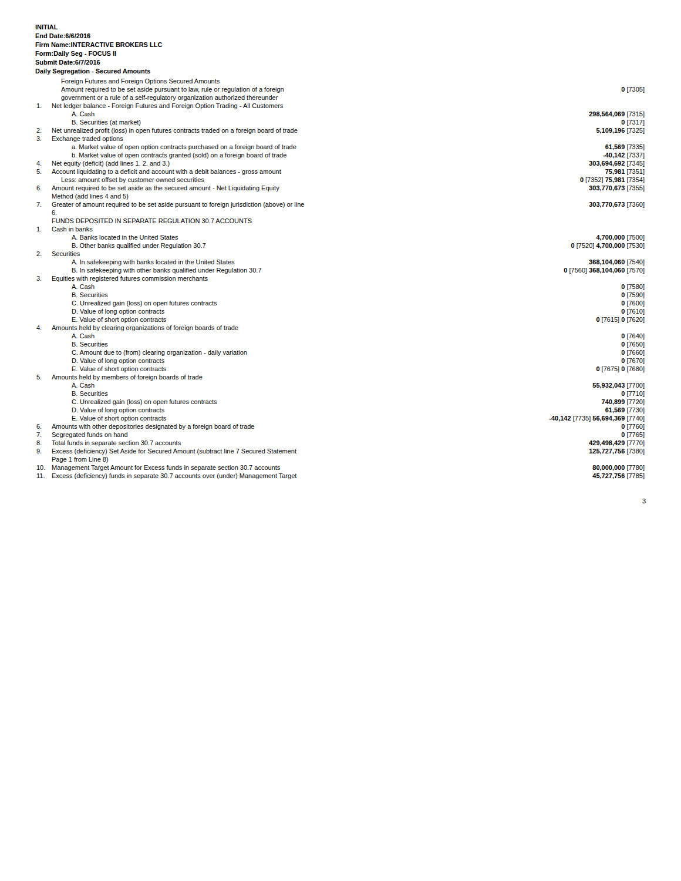INITIAL
End Date:6/6/2016
Firm Name:INTERACTIVE BROKERS LLC
Form:Daily Seg - FOCUS II
Submit Date:6/7/2016
Daily Segregation - Secured Amounts
| | Foreign Futures and Foreign Options Secured Amounts | |
| | Amount required to be set aside pursuant to law, rule or regulation of a foreign | 0 [7305] |
| | government or a rule of a self-regulatory organization authorized thereunder | |
| 1. | Net ledger balance - Foreign Futures and Foreign Option Trading - All Customers | |
| | A. Cash | 298,564,069 [7315] |
| | B. Securities (at market) | 0 [7317] |
| 2. | Net unrealized profit (loss) in open futures contracts traded on a foreign board of trade | 5,109,196 [7325] |
| 3. | Exchange traded options | |
| | a. Market value of open option contracts purchased on a foreign board of trade | 61,569 [7335] |
| | b. Market value of open contracts granted (sold) on a foreign board of trade | -40,142 [7337] |
| 4. | Net equity (deficit) (add lines 1. 2. and 3.) | 303,694,692 [7345] |
| 5. | Account liquidating to a deficit and account with a debit balances - gross amount | 75,981 [7351] |
| | Less: amount offset by customer owned securities | 0 [7352] 75,981 [7354] |
| 6. | Amount required to be set aside as the secured amount - Net Liquidating Equity | 303,770,673 [7355] |
| | Method (add lines 4 and 5) | |
| 7. | Greater of amount required to be set aside pursuant to foreign jurisdiction (above) or line | 303,770,673 [7360] |
| | 6. | |
| | FUNDS DEPOSITED IN SEPARATE REGULATION 30.7 ACCOUNTS | |
| 1. | Cash in banks | |
| | A. Banks located in the United States | 4,700,000 [7500] |
| | B. Other banks qualified under Regulation 30.7 | 0 [7520] 4,700,000 [7530] |
| 2. | Securities | |
| | A. In safekeeping with banks located in the United States | 368,104,060 [7540] |
| | B. In safekeeping with other banks qualified under Regulation 30.7 | 0 [7560] 368,104,060 [7570] |
| 3. | Equities with registered futures commission merchants | |
| | A. Cash | 0 [7580] |
| | B. Securities | 0 [7590] |
| | C. Unrealized gain (loss) on open futures contracts | 0 [7600] |
| | D. Value of long option contracts | 0 [7610] |
| | E. Value of short option contracts | 0 [7615] 0 [7620] |
| 4. | Amounts held by clearing organizations of foreign boards of trade | |
| | A. Cash | 0 [7640] |
| | B. Securities | 0 [7650] |
| | C. Amount due to (from) clearing organization - daily variation | 0 [7660] |
| | D. Value of long option contracts | 0 [7670] |
| | E. Value of short option contracts | 0 [7675] 0 [7680] |
| 5. | Amounts held by members of foreign boards of trade | |
| | A. Cash | 55,932,043 [7700] |
| | B. Securities | 0 [7710] |
| | C. Unrealized gain (loss) on open futures contracts | 740,899 [7720] |
| | D. Value of long option contracts | 61,569 [7730] |
| | E. Value of short option contracts | -40,142 [7735] 56,694,369 [7740] |
| 6. | Amounts with other depositories designated by a foreign board of trade | 0 [7760] |
| 7. | Segregated funds on hand | 0 [7765] |
| 8. | Total funds in separate section 30.7 accounts | 429,498,429 [7770] |
| 9. | Excess (deficiency) Set Aside for Secured Amount (subtract line 7 Secured Statement | 125,727,756 [7380] |
| | Page 1 from Line 8) | |
| 10. | Management Target Amount for Excess funds in separate section 30.7 accounts | 80,000,000 [7780] |
| 11. | Excess (deficiency) funds in separate 30.7 accounts over (under) Management Target | 45,727,756 [7785] |
3